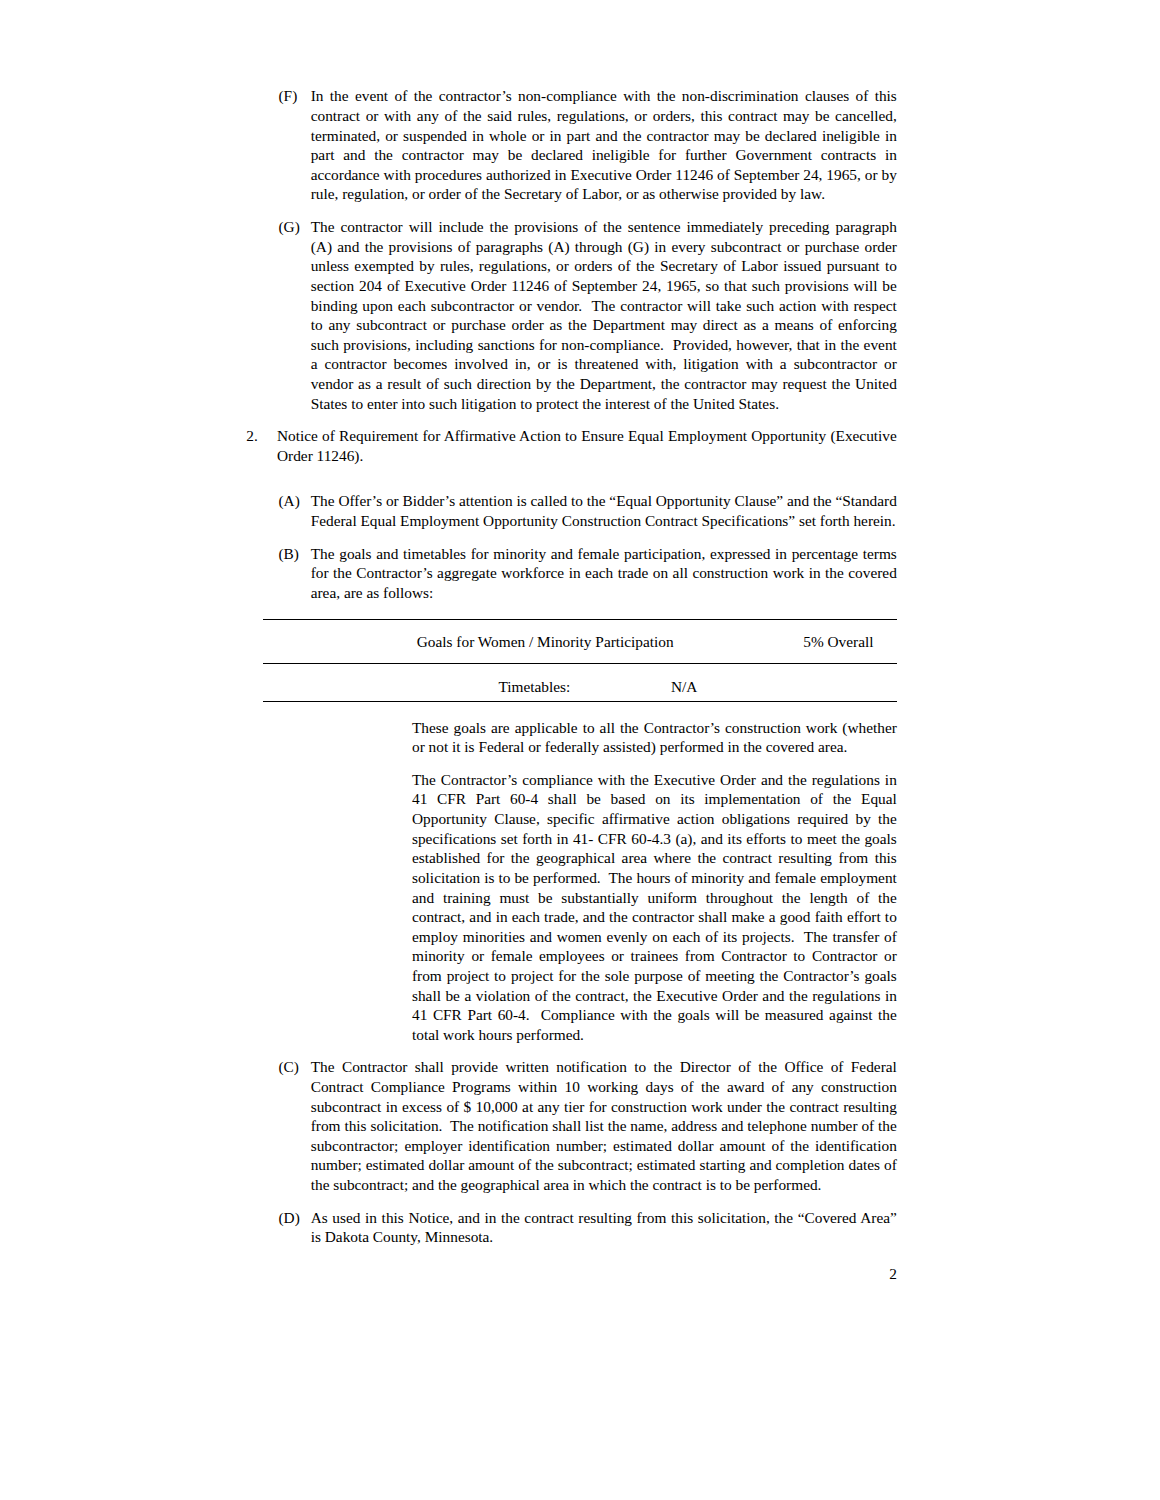(F)
In the event of the contractor’s non-compliance with the non-discrimination clauses of this contract or with any of the said rules, regulations, or orders, this contract may be cancelled, terminated, or suspended in whole or in part and the contractor may be declared ineligible in part and the contractor may be declared ineligible for further Government contracts in accordance with procedures authorized in Executive Order 11246 of September 24, 1965, or by rule, regulation, or order of the Secretary of Labor, or as otherwise provided by law.
(G)
The contractor will include the provisions of the sentence immediately preceding paragraph (A) and the provisions of paragraphs (A) through (G) in every subcontract or purchase order unless exempted by rules, regulations, or orders of the Secretary of Labor issued pursuant to section 204 of Executive Order 11246 of September 24, 1965, so that such provisions will be binding upon each subcontractor or vendor. The contractor will take such action with respect to any subcontract or purchase order as the Department may direct as a means of enforcing such provisions, including sanctions for non-compliance. Provided, however, that in the event a contractor becomes involved in, or is threatened with, litigation with a subcontractor or vendor as a result of such direction by the Department, the contractor may request the United States to enter into such litigation to protect the interest of the United States.
2.
Notice of Requirement for Affirmative Action to Ensure Equal Employment Opportunity (Executive Order 11246).
(A)
The Offer’s or Bidder’s attention is called to the “Equal Opportunity Clause” and the “Standard Federal Equal Employment Opportunity Construction Contract Specifications” set forth herein.
(B)
The goals and timetables for minority and female participation, expressed in percentage terms for the Contractor’s aggregate workforce in each trade on all construction work in the covered area, are as follows:
Goals for Women / Minority Participation
5% Overall
Timetables:
N/A
These goals are applicable to all the Contractor’s construction work (whether or not it is Federal or federally assisted) performed in the covered area.
The Contractor’s compliance with the Executive Order and the regulations in 41 CFR Part 60-4 shall be based on its implementation of the Equal Opportunity Clause, specific affirmative action obligations required by the specifications set forth in 41- CFR 60-4.3 (a), and its efforts to meet the goals established for the geographical area where the contract resulting from this solicitation is to be performed. The hours of minority and female employment and training must be substantially uniform throughout the length of the contract, and in each trade, and the contractor shall make a good faith effort to employ minorities and women evenly on each of its projects. The transfer of minority or female employees or trainees from Contractor to Contractor or from project to project for the sole purpose of meeting the Contractor’s goals shall be a violation of the contract, the Executive Order and the regulations in 41 CFR Part 60-4. Compliance with the goals will be measured against the total work hours performed.
(C)
The Contractor shall provide written notification to the Director of the Office of Federal Contract Compliance Programs within 10 working days of the award of any construction subcontract in excess of $ 10,000 at any tier for construction work under the contract resulting from this solicitation. The notification shall list the name, address and telephone number of the subcontractor; employer identification number; estimated dollar amount of the identification number; estimated dollar amount of the subcontract; estimated starting and completion dates of the subcontract; and the geographical area in which the contract is to be performed.
(D)
As used in this Notice, and in the contract resulting from this solicitation, the “Covered Area” is Dakota County, Minnesota.
2